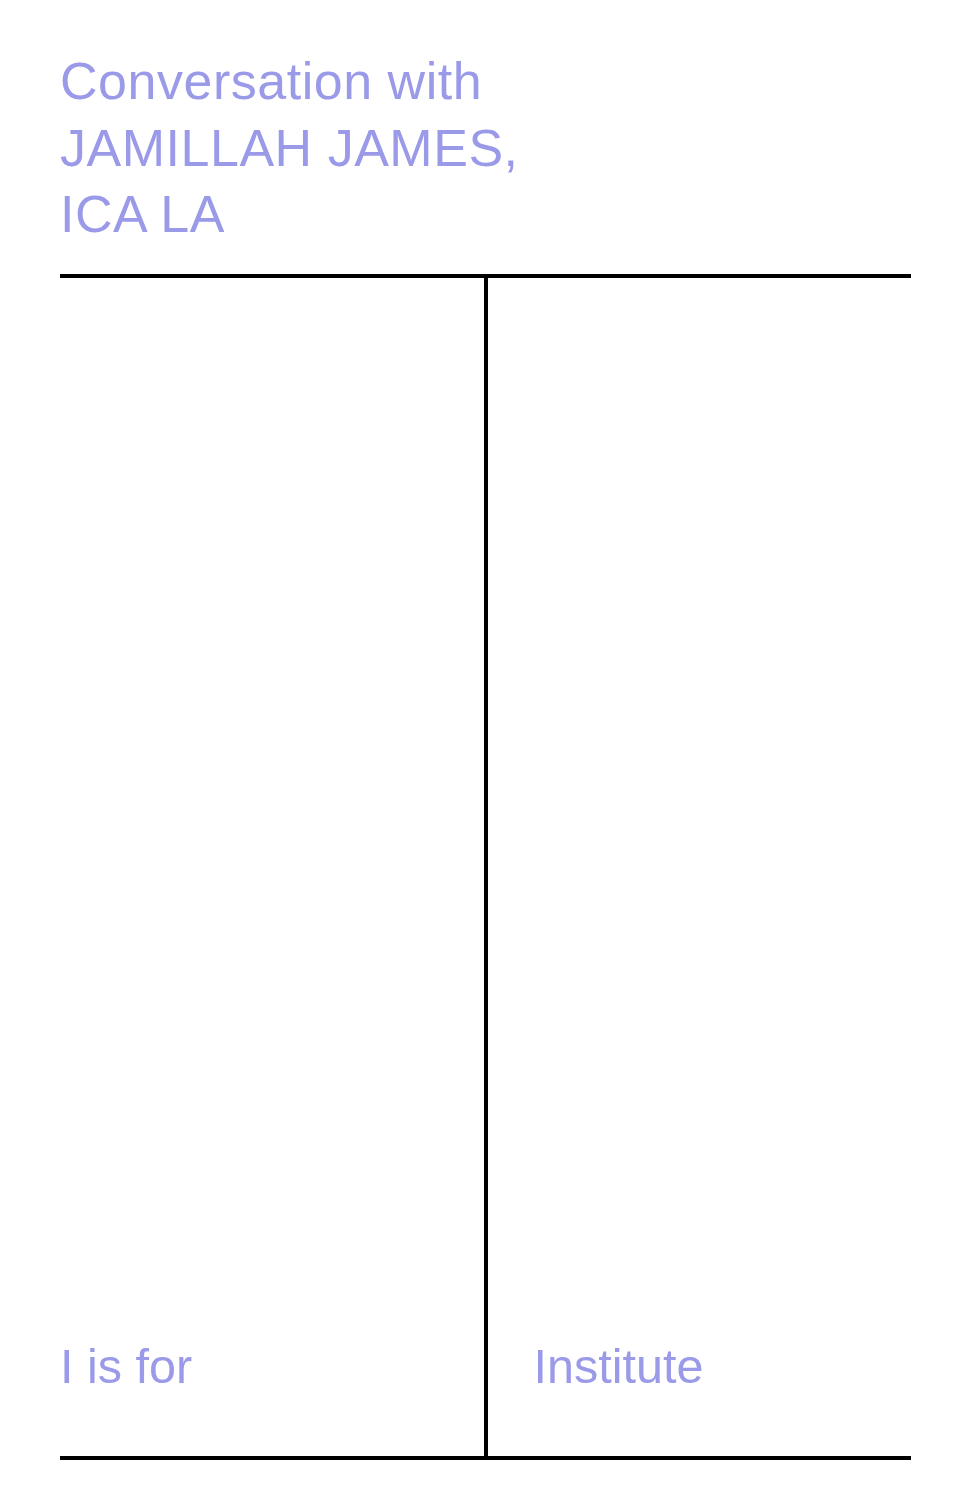Conversation with Jamillah James,
ICA LA
I is for
Institute